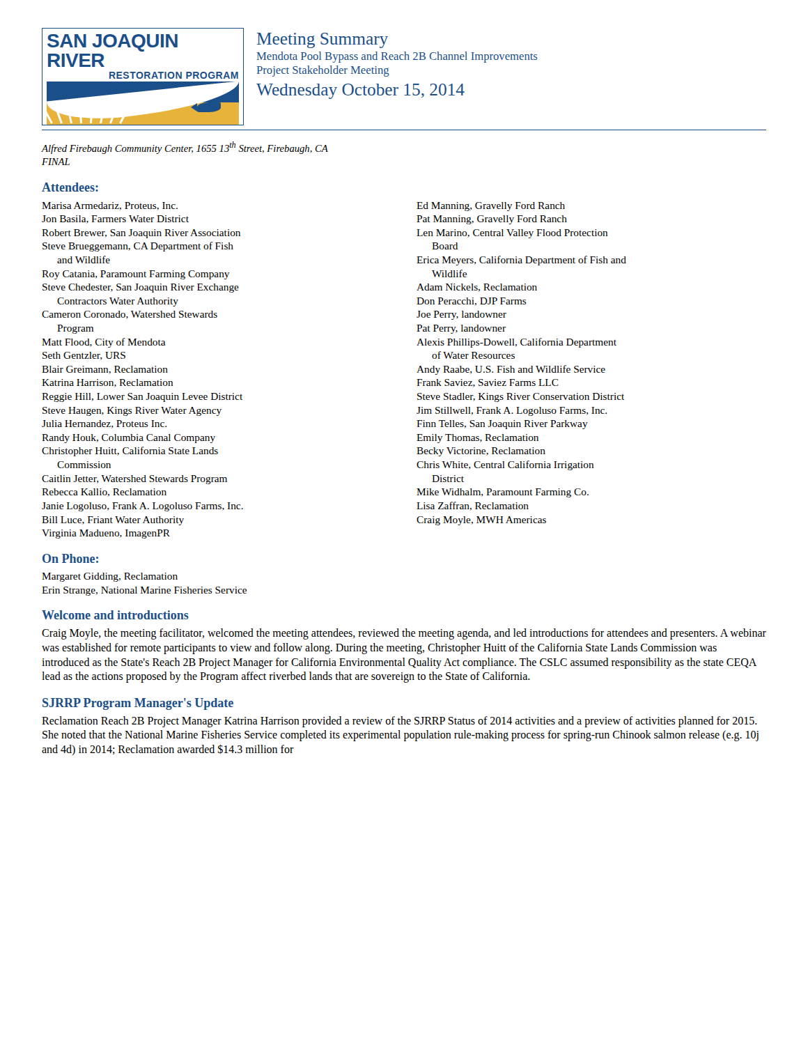SAN JOAQUIN RIVER RESTORATION PROGRAM
Meeting Summary
Mendota Pool Bypass and Reach 2B Channel Improvements
Project Stakeholder Meeting
Wednesday October 15, 2014
Alfred Firebaugh Community Center, 1655 13th Street, Firebaugh, CA
FINAL
Attendees:
Marisa Armedariz, Proteus, Inc.
Jon Basila, Farmers Water District
Robert Brewer, San Joaquin River Association
Steve Brueggemann, CA Department of Fish
and Wildlife
Roy Catania, Paramount Farming Company
Steve Chedester, San Joaquin River Exchange
Contractors Water Authority
Cameron Coronado, Watershed Stewards
Program
Matt Flood, City of Mendota
Seth Gentzler, URS
Blair Greimann, Reclamation
Katrina Harrison, Reclamation
Reggie Hill, Lower San Joaquin Levee District
Steve Haugen, Kings River Water Agency
Julia Hernandez, Proteus Inc.
Randy Houk, Columbia Canal Company
Christopher Huitt, California State Lands
Commission
Caitlin Jetter, Watershed Stewards Program
Rebecca Kallio, Reclamation
Janie Logoluso, Frank A. Logoluso Farms, Inc.
Bill Luce, Friant Water Authority
Virginia Madueno, ImagenPR
Ed Manning, Gravelly Ford Ranch
Pat Manning, Gravelly Ford Ranch
Len Marino, Central Valley Flood Protection
Board
Erica Meyers, California Department of Fish and
Wildlife
Adam Nickels, Reclamation
Don Peracchi, DJP Farms
Joe Perry, landowner
Pat Perry, landowner
Alexis Phillips-Dowell, California Department
of Water Resources
Andy Raabe, U.S. Fish and Wildlife Service
Frank Saviez, Saviez Farms LLC
Steve Stadler, Kings River Conservation District
Jim Stillwell, Frank A. Logoluso Farms, Inc.
Finn Telles, San Joaquin River Parkway
Emily Thomas, Reclamation
Becky Victorine, Reclamation
Chris White, Central California Irrigation
District
Mike Widhalm, Paramount Farming Co.
Lisa Zaffran, Reclamation
Craig Moyle, MWH Americas
On Phone:
Margaret Gidding, Reclamation
Erin Strange, National Marine Fisheries Service
Welcome and introductions
Craig Moyle, the meeting facilitator, welcomed the meeting attendees, reviewed the meeting agenda, and led introductions for attendees and presenters. A webinar was established for remote participants to view and follow along. During the meeting, Christopher Huitt of the California State Lands Commission was introduced as the State's Reach 2B Project Manager for California Environmental Quality Act compliance. The CSLC assumed responsibility as the state CEQA lead as the actions proposed by the Program affect riverbed lands that are sovereign to the State of California.
SJRRP Program Manager's Update
Reclamation Reach 2B Project Manager Katrina Harrison provided a review of the SJRRP Status of 2014 activities and a preview of activities planned for 2015. She noted that the National Marine Fisheries Service completed its experimental population rule-making process for spring-run Chinook salmon release (e.g. 10j and 4d) in 2014; Reclamation awarded $14.3 million for